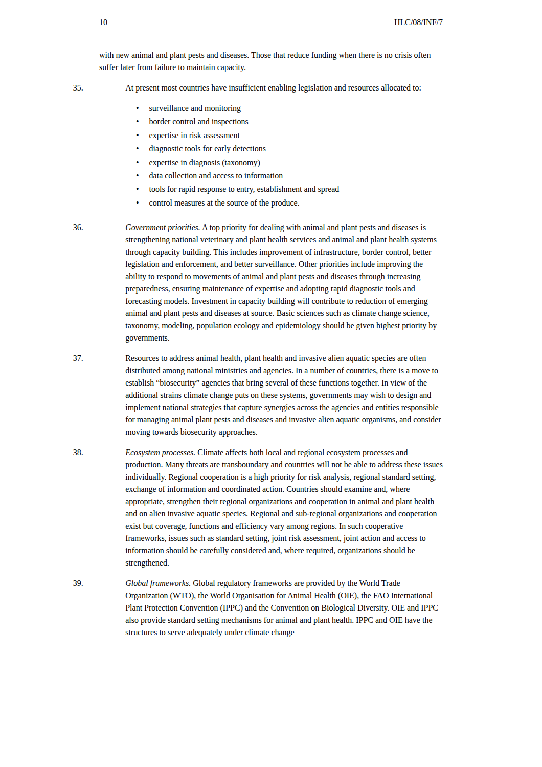10 HLC/08/INF/7
with new animal and plant pests and diseases. Those that reduce funding when there is no crisis often suffer later from failure to maintain capacity.
35. At present most countries have insufficient enabling legislation and resources allocated to:
surveillance and monitoring
border control and inspections
expertise in risk assessment
diagnostic tools for early detections
expertise in diagnosis (taxonomy)
data collection and access to information
tools for rapid response to entry, establishment and spread
control measures at the source of the produce.
36. Government priorities. A top priority for dealing with animal and plant pests and diseases is strengthening national veterinary and plant health services and animal and plant health systems through capacity building. This includes improvement of infrastructure, border control, better legislation and enforcement, and better surveillance. Other priorities include improving the ability to respond to movements of animal and plant pests and diseases through increasing preparedness, ensuring maintenance of expertise and adopting rapid diagnostic tools and forecasting models. Investment in capacity building will contribute to reduction of emerging animal and plant pests and diseases at source. Basic sciences such as climate change science, taxonomy, modeling, population ecology and epidemiology should be given highest priority by governments.
37. Resources to address animal health, plant health and invasive alien aquatic species are often distributed among national ministries and agencies. In a number of countries, there is a move to establish “biosecurity” agencies that bring several of these functions together. In view of the additional strains climate change puts on these systems, governments may wish to design and implement national strategies that capture synergies across the agencies and entities responsible for managing animal plant pests and diseases and invasive alien aquatic organisms, and consider moving towards biosecurity approaches.
38. Ecosystem processes. Climate affects both local and regional ecosystem processes and production. Many threats are transboundary and countries will not be able to address these issues individually. Regional cooperation is a high priority for risk analysis, regional standard setting, exchange of information and coordinated action. Countries should examine and, where appropriate, strengthen their regional organizations and cooperation in animal and plant health and on alien invasive aquatic species. Regional and sub-regional organizations and cooperation exist but coverage, functions and efficiency vary among regions. In such cooperative frameworks, issues such as standard setting, joint risk assessment, joint action and access to information should be carefully considered and, where required, organizations should be strengthened.
39. Global frameworks. Global regulatory frameworks are provided by the World Trade Organization (WTO), the World Organisation for Animal Health (OIE), the FAO International Plant Protection Convention (IPPC) and the Convention on Biological Diversity. OIE and IPPC also provide standard setting mechanisms for animal and plant health. IPPC and OIE have the structures to serve adequately under climate change